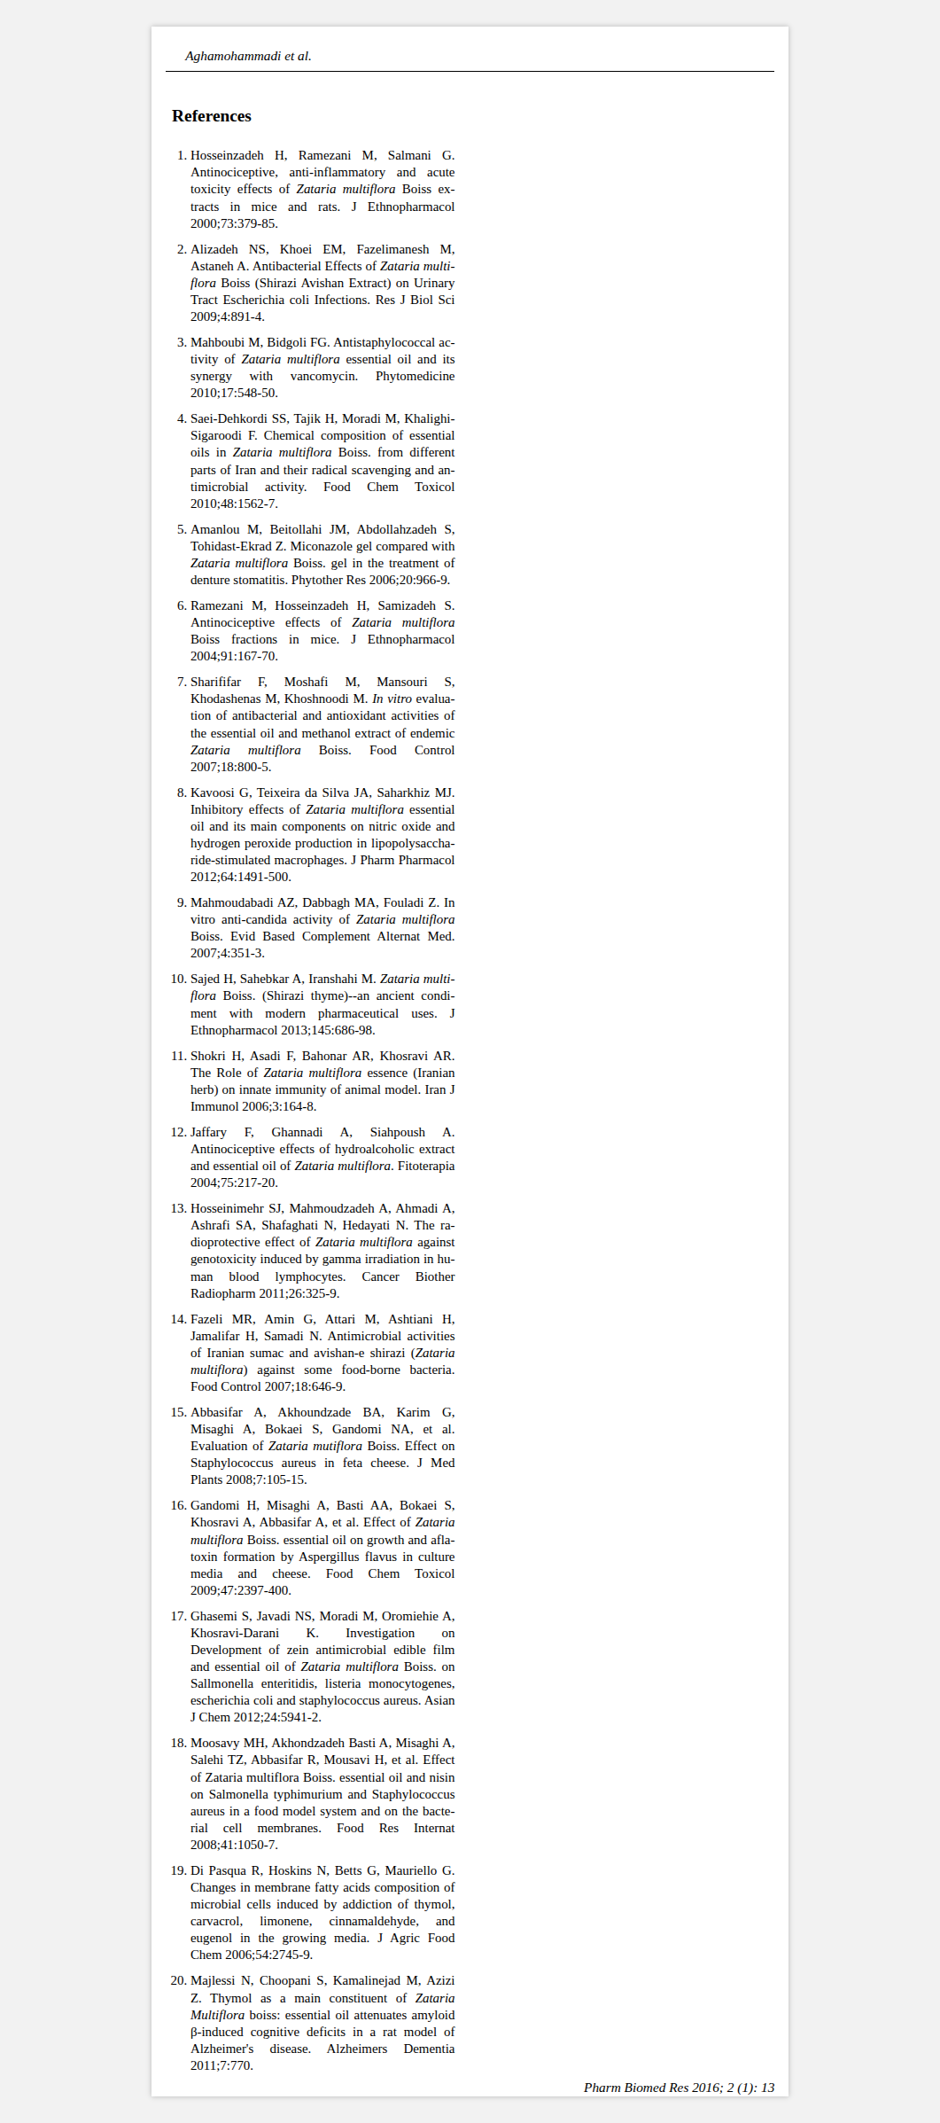Aghamohammadi et al.
References
Hosseinzadeh H, Ramezani M, Salmani G. Antinociceptive, anti-inflammatory and acute toxicity effects of Zataria multiflora Boiss extracts in mice and rats. J Ethnopharmacol 2000;73:379-85.
Alizadeh NS, Khoei EM, Fazelimanesh M, Astaneh A. Antibacterial Effects of Zataria multiflora Boiss (Shirazi Avishan Extract) on Urinary Tract Escherichia coli Infections. Res J Biol Sci 2009;4:891-4.
Mahboubi M, Bidgoli FG. Antistaphylococcal activity of Zataria multiflora essential oil and its synergy with vancomycin. Phytomedicine 2010;17:548-50.
Saei-Dehkordi SS, Tajik H, Moradi M, Khalighi-Sigaroodi F. Chemical composition of essential oils in Zataria multiflora Boiss. from different parts of Iran and their radical scavenging and antimicrobial activity. Food Chem Toxicol 2010;48:1562-7.
Amanlou M, Beitollahi JM, Abdollahzadeh S, Tohidast-Ekrad Z. Miconazole gel compared with Zataria multiflora Boiss. gel in the treatment of denture stomatitis. Phytother Res 2006;20:966-9.
Ramezani M, Hosseinzadeh H, Samizadeh S. Antinociceptive effects of Zataria multiflora Boiss fractions in mice. J Ethnopharmacol 2004;91:167-70.
Sharififar F, Moshafi M, Mansouri S, Khodashenas M, Khoshnoodi M. In vitro evaluation of antibacterial and antioxidant activities of the essential oil and methanol extract of endemic Zataria multiflora Boiss. Food Control 2007;18:800-5.
Kavoosi G, Teixeira da Silva JA, Saharkhiz MJ. Inhibitory effects of Zataria multiflora essential oil and its main components on nitric oxide and hydrogen peroxide production in lipopolysaccharide-stimulated macrophages. J Pharm Pharmacol 2012;64:1491-500.
Mahmoudabadi AZ, Dabbagh MA, Fouladi Z. In vitro anti-candida activity of Zataria multiflora Boiss. Evid Based Complement Alternat Med. 2007;4:351-3.
Sajed H, Sahebkar A, Iranshahi M. Zataria multiflora Boiss. (Shirazi thyme)--an ancient condiment with modern pharmaceutical uses. J Ethnopharmacol 2013;145:686-98.
Shokri H, Asadi F, Bahonar AR, Khosravi AR. The Role of Zataria multiflora essence (Iranian herb) on innate immunity of animal model. Iran J Immunol 2006;3:164-8.
Jaffary F, Ghannadi A, Siahpoush A. Antinociceptive effects of hydroalcoholic extract and essential oil of Zataria multiflora. Fitoterapia 2004;75:217-20.
Hosseinimehr SJ, Mahmoudzadeh A, Ahmadi A, Ashrafi SA, Shafaghati N, Hedayati N. The radioprotective effect of Zataria multiflora against genotoxicity induced by gamma irradiation in human blood lymphocytes. Cancer Biother Radiopharm 2011;26:325-9.
Fazeli MR, Amin G, Attari M, Ashtiani H, Jamalifar H, Samadi N. Antimicrobial activities of Iranian sumac and avishan-e shirazi (Zataria multiflora) against some food-borne bacteria. Food Control 2007;18:646-9.
Abbasifar A, Akhoundzade BA, Karim G, Misaghi A, Bokaei S, Gandomi NA, et al. Evaluation of Zataria mutiflora Boiss. Effect on Staphylococcus aureus in feta cheese. J Med Plants 2008;7:105-15.
Gandomi H, Misaghi A, Basti AA, Bokaei S, Khosravi A, Abbasifar A, et al. Effect of Zataria multiflora Boiss. essential oil on growth and aflatoxin formation by Aspergillus flavus in culture media and cheese. Food Chem Toxicol 2009;47:2397-400.
Ghasemi S, Javadi NS, Moradi M, Oromiehie A, Khosravi-Darani K. Investigation on Development of zein antimicrobial edible film and essential oil of Zataria multiflora Boiss. on Sallmonella enteritidis, listeria monocytogenes, escherichia coli and staphylococcus aureus. Asian J Chem 2012;24:5941-2.
Moosavy MH, Akhondzadeh Basti A, Misaghi A, Salehi TZ, Abbasifar R, Mousavi H, et al. Effect of Zataria multiflora Boiss. essential oil and nisin on Salmonella typhimurium and Staphylococcus aureus in a food model system and on the bacterial cell membranes. Food Res Internat 2008;41:1050-7.
Di Pasqua R, Hoskins N, Betts G, Mauriello G. Changes in membrane fatty acids composition of microbial cells induced by addiction of thymol, carvacrol, limonene, cinnamaldehyde, and eugenol in the growing media. J Agric Food Chem 2006;54:2745-9.
Majlessi N, Choopani S, Kamalinejad M, Azizi Z. Thymol as a main constituent of Zataria Multiflora boiss: essential oil attenuates amyloid β-induced cognitive deficits in a rat model of Alzheimer's disease. Alzheimers Dementia 2011;7:770.
Pharm Biomed Res 2016; 2 (1): 13